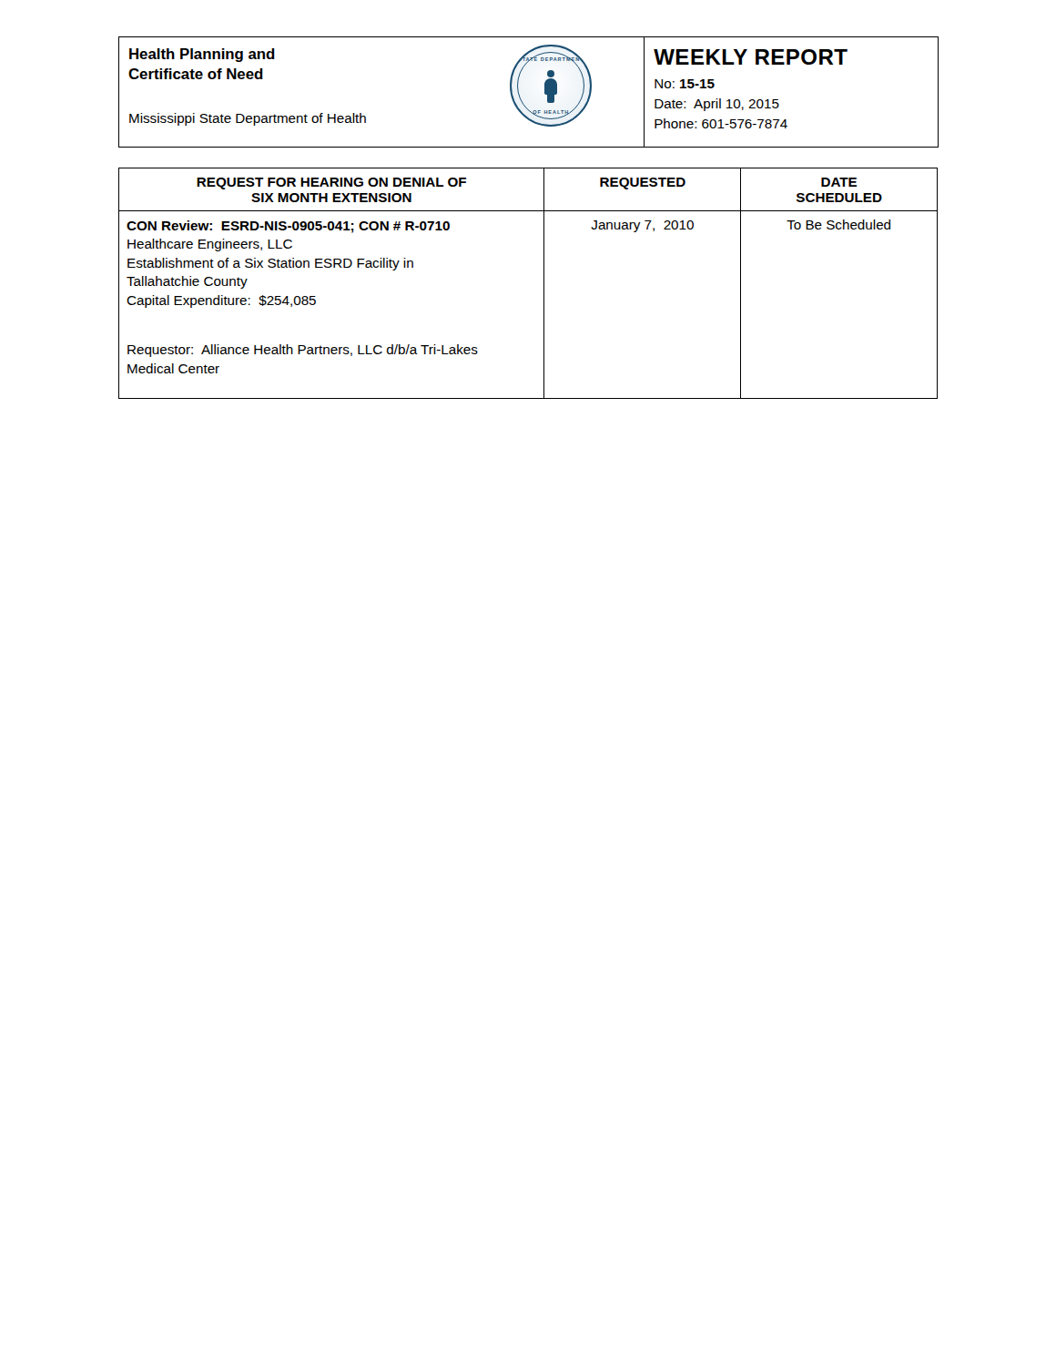Health Planning and
Certificate of Need
Mississippi State Department of Health
State Department
Of Health
WEEKLY REPORT
No: 15-15
Date: April 10, 2015
Phone: 601-576-7874
| REQUEST FOR HEARING ON DENIAL OF SIX MONTH EXTENSION | REQUESTED | DATE SCHEDULED |
| --- | --- | --- |
| CON Review: ESRD-NIS-0905-041; CON # R-0710 Healthcare Engineers, LLC Establishment of a Six Station ESRD Facility in Tallahatchie County Capital Expenditure: $254,085 Requestor: Alliance Health Partners, LLC d/b/a Tri-Lakes Medical Center | January 7, 2010 | To Be Scheduled |